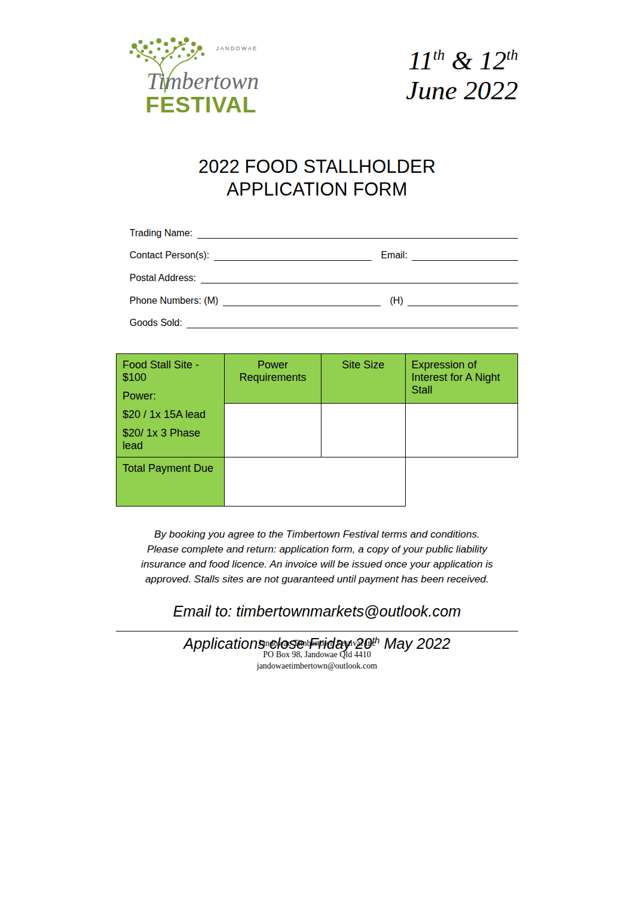JANDOWAE Timbertown FESTIVAL
11th & 12th
June 2022
2022 FOOD STALLHOLDER
APPLICATION FORM
Trading Name:
Contact Person(s): Email:
Postal Address:
Phone Numbers: (M) (H)
Goods Sold:
| Food Stall Site - $100 Power: $20 / 1x 15A lead $20/ 1x 3 Phase lead | Power Requirements | Site Size | Expression of Interest for A Night Stall |
| Total Payment Due | | |
By booking you agree to the Timbertown Festival terms and conditions.
Please complete and return: application form, a copy of your public liability insurance and food licence. An invoice will be issued once your application is approved. Stalls sites are not guaranteed until payment has been received.
Email to: timbertownmarkets@outlook.com
Applications close Friday 20th May 2022
Jandowae Timbertown Festival Inc
PO Box 98, Jandowae Qld 4410
jandowaetimbertown@outlook.com